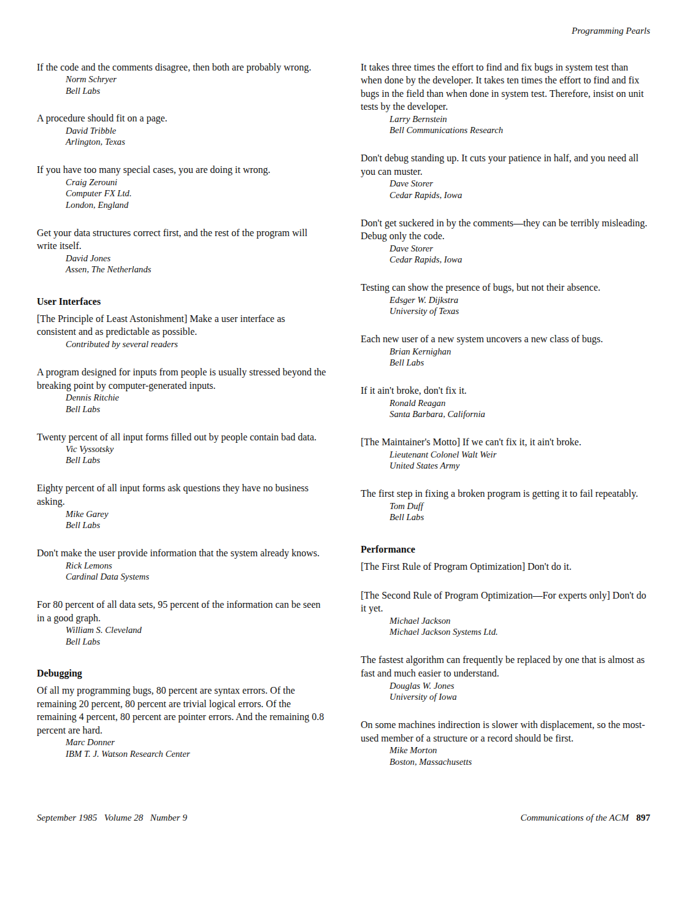Programming Pearls
If the code and the comments disagree, then both are probably wrong.
Norm Schryer Bell Labs
A procedure should fit on a page.
David Tribble Arlington, Texas
If you have too many special cases, you are doing it wrong.
Craig Zerouni Computer FX Ltd. London, England
Get your data structures correct first, and the rest of the program will write itself.
David Jones Assen, The Netherlands
User Interfaces
[The Principle of Least Astonishment] Make a user interface as consistent and as predictable as possible.
Contributed by several readers
A program designed for inputs from people is usually stressed beyond the breaking point by computer-generated inputs.
Dennis Ritchie Bell Labs
Twenty percent of all input forms filled out by people contain bad data.
Vic Vyssotsky Bell Labs
Eighty percent of all input forms ask questions they have no business asking.
Mike Garey Bell Labs
Don't make the user provide information that the system already knows.
Rick Lemons Cardinal Data Systems
For 80 percent of all data sets, 95 percent of the information can be seen in a good graph.
William S. Cleveland Bell Labs
Debugging
Of all my programming bugs, 80 percent are syntax errors. Of the remaining 20 percent, 80 percent are trivial logical errors. Of the remaining 4 percent, 80 percent are pointer errors. And the remaining 0.8 percent are hard.
Marc Donner IBM T. J. Watson Research Center
It takes three times the effort to find and fix bugs in system test than when done by the developer. It takes ten times the effort to find and fix bugs in the field than when done in system test. Therefore, insist on unit tests by the developer.
Larry Bernstein Bell Communications Research
Don't debug standing up. It cuts your patience in half, and you need all you can muster.
Dave Storer Cedar Rapids, Iowa
Don't get suckered in by the comments—they can be terribly misleading. Debug only the code.
Dave Storer Cedar Rapids, Iowa
Testing can show the presence of bugs, but not their absence.
Edsger W. Dijkstra University of Texas
Each new user of a new system uncovers a new class of bugs.
Brian Kernighan Bell Labs
If it ain't broke, don't fix it.
Ronald Reagan Santa Barbara, California
[The Maintainer's Motto] If we can't fix it, it ain't broke.
Lieutenant Colonel Walt Weir United States Army
The first step in fixing a broken program is getting it to fail repeatably.
Tom Duff Bell Labs
Performance
[The First Rule of Program Optimization] Don't do it.
[The Second Rule of Program Optimization—For experts only] Don't do it yet.
Michael Jackson Michael Jackson Systems Ltd.
The fastest algorithm can frequently be replaced by one that is almost as fast and much easier to understand.
Douglas W. Jones University of Iowa
On some machines indirection is slower with displacement, so the most-used member of a structure or a record should be first.
Mike Morton Boston, Massachusetts
September 1985 Volume 28 Number 9
Communications of the ACM897